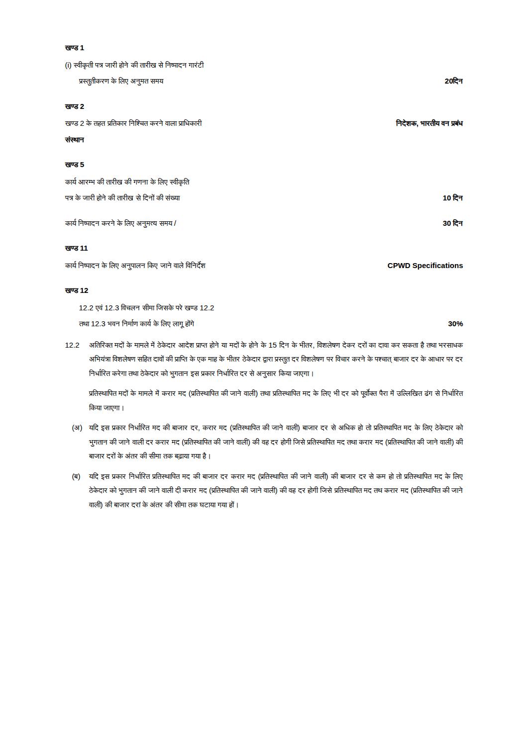खण्ड 1
(i) स्वीकृती पत्र जारी होने की तारीख से निष्पादन गारंटी
प्रस्तुतीकरण के लिए अनुमत समय
20दिन
खण्ड 2
खण्ड 2 के तहत प्रतिकार निश्चित करने वाला प्राधिकारी
निदेशक, भारतीय वन प्रबंध
संस्थान
खण्ड 5
कार्य आरम्भ की तारीख की गणना के लिए स्वीकृति
पत्र के जारी होने की तारीख से दिनों की संख्या
10 दिन
कार्य निष्पादन करने के लिए अनुमत्य समय /
30 दिन
खण्ड 11
कार्य निष्पादन के लिए अनुपालन किए जाने वाले विनिर्देश
CPWD Specifications
खण्ड 12
12.2 एवं 12.3 विचलन सीमा जिसके परे खण्ड 12.2
तथा 12.3 भवन निर्माण कार्य के लिए लागू होंगे
30%
12.2
अतिरिक्त मदों के मामले में ठेकेदार आदेश प्राप्त होने या मदों के होने के 15 दिन के भीतर, विशलेषण देकर दरों का दावा कर सकता है तथा भरसाधक अभियंत्रा विशलेषण सहित दावों की प्राप्ति के एक माह के भीतर ठेकेदार द्वारा प्रस्तुत दर विशलेषण पर विचार करने के पश्चात् बाजार दर के आधार पर दर निर्धारित करेगा तथा ठेकेदार को भुगतान इस प्रकार निर्धारित दर से अनुसार किया जाएगा।
प्रतिस्थापित मदों के मामले में करार मद (प्रतिस्थापित की जाने वाली) तथा प्रतिस्थापित मद के लिए भी दर को पूर्वोक्त पैरा में उल्लिखित ढंग से निर्धारित किया जाएगा।
(अ)
यदि इस प्रकार निर्धारित मद की बाजार दर, करार मद (प्रतिस्थापित की जाने वाली) बाजार दर से अधिक हो तो प्रतिस्थापित मद के लिए ठेकेदार को भुगतान की जाने वाली दर करार मद (प्रतिस्थापित की जाने वाली) की वह दर होगी जिसे प्रतिस्थापित मद तथा करार मद (प्रतिस्थापित की जाने वाली) की बाजार दरों के अंतर की सीमा तक बढ़ाया गया है।
(ब)
यदि इस प्रकार निर्धारित प्रतिस्थापित मद की बाजार दर करार मद (प्रतिस्थापित की जाने वाली) की बाजार दर से कम हो तो प्रतिस्थापित मद के लिए ठेकेदार को भुगतान की जाने वाली दी करार मद (प्रतिस्थापित की जाने वाली) की वह दर होगी जिसे प्रतिस्थापित मद तथ करार मद (प्रतिस्थापित की जाने वाली) की बाजार दरां के अंतर की सीमा तक घटाया गया हों।